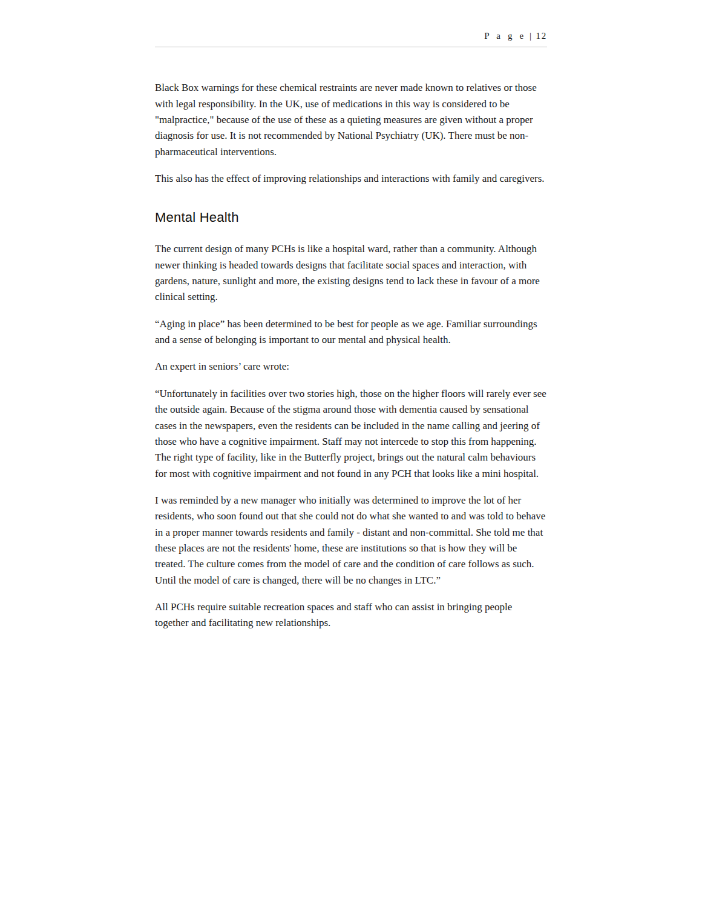P a g e | 12
Black Box warnings for these chemical restraints are never made known to relatives or those with legal responsibility. In the UK, use of medications in this way is considered to be "malpractice," because of the use of these as a quieting measures are given without a proper diagnosis for use. It is not recommended by National Psychiatry (UK). There must be non-pharmaceutical interventions.
This also has the effect of improving relationships and interactions with family and caregivers.
Mental Health
The current design of many PCHs is like a hospital ward, rather than a community. Although newer thinking is headed towards designs that facilitate social spaces and interaction, with gardens, nature, sunlight and more, the existing designs tend to lack these in favour of a more clinical setting.
“Aging in place” has been determined to be best for people as we age. Familiar surroundings and a sense of belonging is important to our mental and physical health.
An expert in seniors’ care wrote:
“Unfortunately in facilities over two stories high, those on the higher floors will rarely ever see the outside again. Because of the stigma around those with dementia caused by sensational cases in the newspapers, even the residents can be included in the name calling and jeering of those who have a cognitive impairment. Staff may not intercede to stop this from happening. The right type of facility, like in the Butterfly project, brings out the natural calm behaviours for most with cognitive impairment and not found in any PCH that looks like a mini hospital.
I was reminded by a new manager who initially was determined to improve the lot of her residents, who soon found out that she could not do what she wanted to and was told to behave in a proper manner towards residents and family - distant and non-committal. She told me that these places are not the residents' home, these are institutions so that is how they will be treated. The culture comes from the model of care and the condition of care follows as such. Until the model of care is changed, there will be no changes in LTC.”
All PCHs require suitable recreation spaces and staff who can assist in bringing people together and facilitating new relationships.